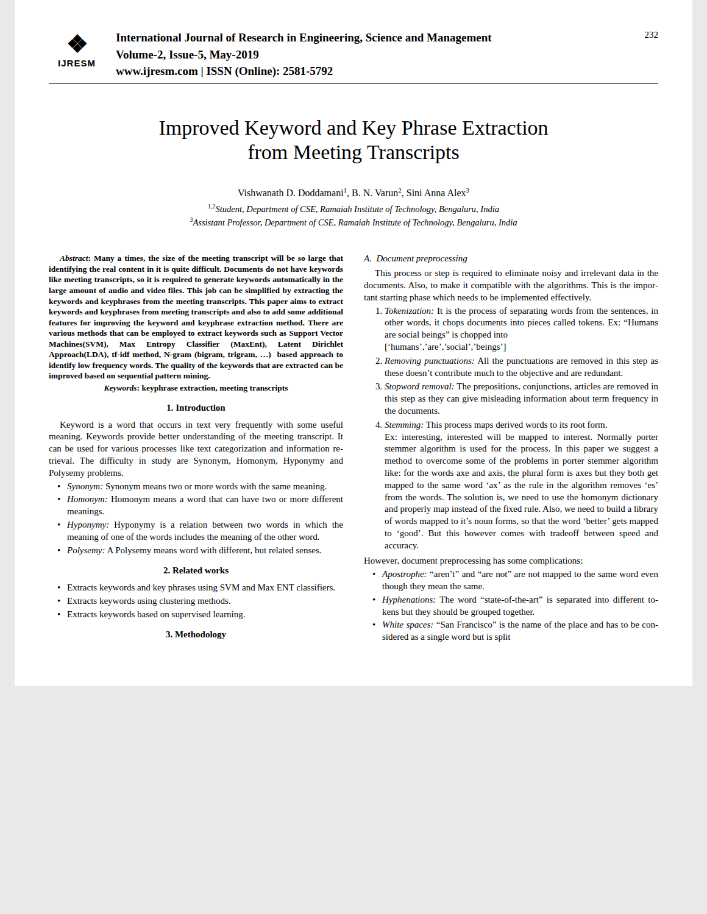❖ IJRESM
International Journal of Research in Engineering, Science and Management
Volume-2, Issue-5, May-2019
www.ijresm.com | ISSN (Online): 2581-5792
232
Improved Keyword and Key Phrase Extraction
from Meeting Transcripts
Vishwanath D. Doddamani1, B. N. Varun2, Sini Anna Alex3
1,2Student, Department of CSE, Ramaiah Institute of Technology, Bengaluru, India
3Assistant Professor, Department of CSE, Ramaiah Institute of Technology, Bengaluru, India
Abstract: Many a times, the size of the meeting transcript will be so large that identifying the real content in it is quite difficult. Documents do not have keywords like meeting transcripts, so it is required to generate keywords automatically in the large amount of audio and video files. This job can be simplified by extracting the keywords and keyphrases from the meeting transcripts. This paper aims to extract keywords and keyphrases from meeting transcripts and also to add some additional features for improving the keyword and keyphrase extraction method. There are various methods that can be employed to extract keywords such as Support Vector Machines(SVM), Max Entropy Classifier (MaxEnt), Latent Dirichlet Approach(LDA), tf-idf method, N-gram (bigram, trigram, …) based approach to identify low frequency words. The quality of the keywords that are extracted can be improved based on sequential pattern mining.
Keywords: keyphrase extraction, meeting transcripts
1. Introduction
Keyword is a word that occurs in text very frequently with some useful meaning. Keywords provide better understanding of the meeting transcript. It can be used for various processes like text categorization and information retrieval. The difficulty in study are Synonym, Homonym, Hyponymy and Polysemy problems.
Synonym: Synonym means two or more words with the same meaning.
Homonym: Homonym means a word that can have two or more different meanings.
Hyponymy: Hyponymy is a relation between two words in which the meaning of one of the words includes the meaning of the other word.
Polysemy: A Polysemy means word with different, but related senses.
2. Related works
Extracts keywords and key phrases using SVM and Max ENT classifiers.
Extracts keywords using clustering methods.
Extracts keywords based on supervised learning.
3. Methodology
A. Document preprocessing
This process or step is required to eliminate noisy and irrelevant data in the documents. Also, to make it compatible with the algorithms. This is the important starting phase which needs to be implemented effectively.
Tokenization: It is the process of separating words from the sentences, in other words, it chops documents into pieces called tokens. Ex: “Humans are social beings” is chopped into
[‘humans’,’are’,’social’,’beings’]
Removing punctuations: All the punctuations are removed in this step as these doesn’t contribute much to the objective and are redundant.
Stopword removal: The prepositions, conjunctions, articles are removed in this step as they can give misleading information about term frequency in the documents.
Stemming: This process maps derived words to its root form.
Ex: interesting, interested will be mapped to interest. Normally porter stemmer algorithm is used for the process. In this paper we suggest a method to overcome some of the problems in porter stemmer algorithm like: for the words axe and axis, the plural form is axes but they both get mapped to the same word ‘ax’ as the rule in the algorithm removes ‘es’ from the words. The solution is, we need to use the homonym dictionary and properly map instead of the fixed rule. Also, we need to build a library of words mapped to it’s noun forms, so that the word ‘better’ gets mapped to ‘good’. But this however comes with tradeoff between speed and accuracy.
However, document preprocessing has some complications:
Apostrophe: “aren’t” and “are not” are not mapped to the same word even though they mean the same.
Hyphenations: The word “state-of-the-art” is separated into different tokens but they should be grouped together.
White spaces: “San Francisco” is the name of the place and has to be considered as a single word but is split